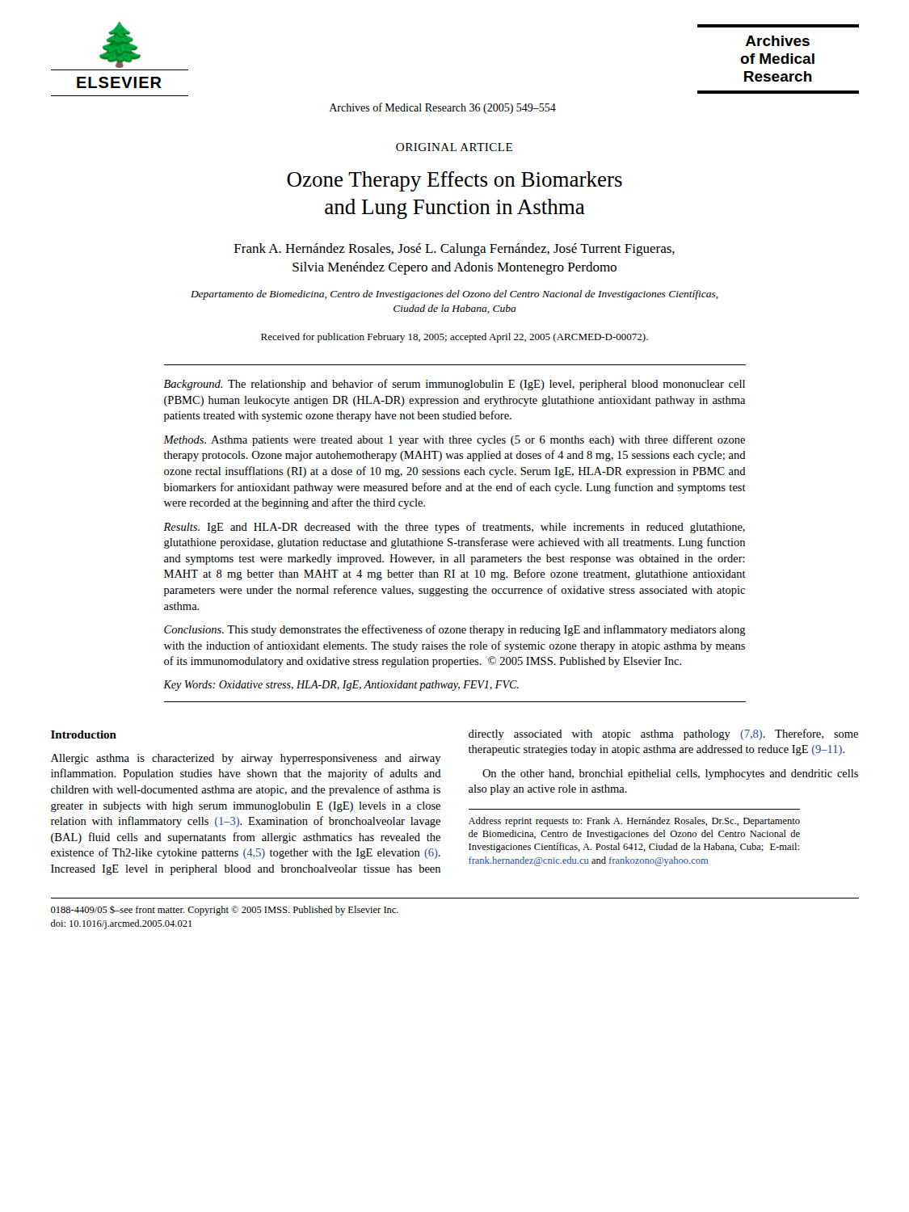🌲
ELSEVIER
Archives of Medical Research 36 (2005) 549–554
Archives
of Medical
Research
ORIGINAL ARTICLE
Ozone Therapy Effects on Biomarkers
and Lung Function in Asthma
Frank A. Hernández Rosales, José L. Calunga Fernández, José Turrent Figueras,
Silvia Menéndez Cepero and Adonis Montenegro Perdomo
Departamento de Biomedicina, Centro de Investigaciones del Ozono del Centro Nacional de Investigaciones Científicas,
Ciudad de la Habana, Cuba
Received for publication February 18, 2005; accepted April 22, 2005 (ARCMED-D-00072).
Background. The relationship and behavior of serum immunoglobulin E (IgE) level, peripheral blood mononuclear cell (PBMC) human leukocyte antigen DR (HLA-DR) expression and erythrocyte glutathione antioxidant pathway in asthma patients treated with systemic ozone therapy have not been studied before.
Methods. Asthma patients were treated about 1 year with three cycles (5 or 6 months each) with three different ozone therapy protocols. Ozone major autohemotherapy (MAHT) was applied at doses of 4 and 8 mg, 15 sessions each cycle; and ozone rectal insufflations (RI) at a dose of 10 mg, 20 sessions each cycle. Serum IgE, HLA-DR expression in PBMC and biomarkers for antioxidant pathway were measured before and at the end of each cycle. Lung function and symptoms test were recorded at the beginning and after the third cycle.
Results. IgE and HLA-DR decreased with the three types of treatments, while increments in reduced glutathione, glutathione peroxidase, glutation reductase and glutathione S-transferase were achieved with all treatments. Lung function and symptoms test were markedly improved. However, in all parameters the best response was obtained in the order: MAHT at 8 mg better than MAHT at 4 mg better than RI at 10 mg. Before ozone treatment, glutathione antioxidant parameters were under the normal reference values, suggesting the occurrence of oxidative stress associated with atopic asthma.
Conclusions. This study demonstrates the effectiveness of ozone therapy in reducing IgE and inflammatory mediators along with the induction of antioxidant elements. The study raises the role of systemic ozone therapy in atopic asthma by means of its immunomodulatory and oxidative stress regulation properties. © 2005 IMSS. Published by Elsevier Inc.
Key Words: Oxidative stress, HLA-DR, IgE, Antioxidant pathway, FEV1, FVC.
Introduction
Allergic asthma is characterized by airway hyperresponsiveness and airway inflammation. Population studies have shown that the majority of adults and children with well-documented asthma are atopic, and the prevalence of asthma is greater in subjects with high serum immunoglobulin E (IgE) levels in a close relation with inflammatory cells (1–3). Examination of bronchoalveolar lavage (BAL) fluid cells and supernatants from allergic asthmatics has revealed the existence of Th2-like cytokine patterns (4,5) together with the IgE elevation (6). Increased IgE level in peripheral blood and bronchoalveolar tissue has been directly associated with atopic asthma pathology (7,8). Therefore, some therapeutic strategies today in atopic asthma are addressed to reduce IgE (9–11).
On the other hand, bronchial epithelial cells, lymphocytes and dendritic cells also play an active role in asthma.
Address reprint requests to: Frank A. Hernández Rosales, Dr.Sc., Departamento de Biomedicina, Centro de Investigaciones del Ozono del Centro Nacional de Investigaciones Científicas, A. Postal 6412, Ciudad de la Habana, Cuba; E-mail: frank.hernandez@cnic.edu.cu and frankozono@yahoo.com
0188-4409/05 $–see front matter. Copyright © 2005 IMSS. Published by Elsevier Inc.
doi: 10.1016/j.arcmed.2005.04.021